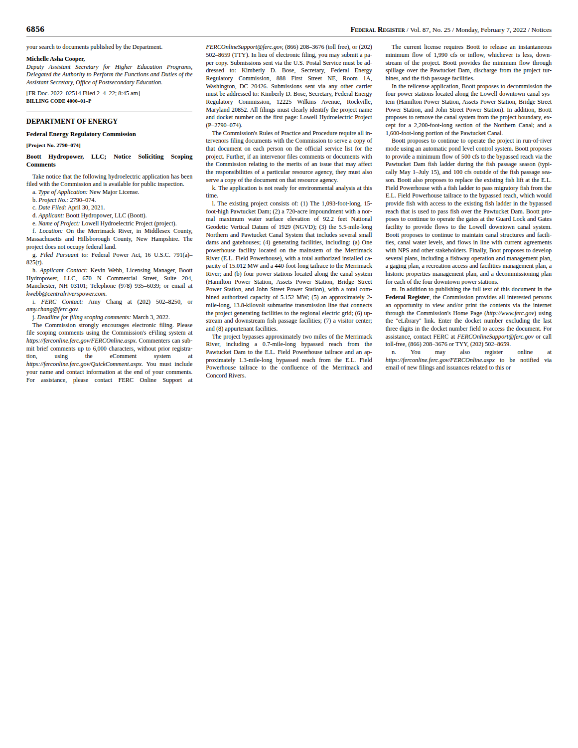6856
Federal Register / Vol. 87, No. 25 / Monday, February 7, 2022 / Notices
your search to documents published by the Department.
Michelle Asha Cooper,
Deputy Assistant Secretary for Higher Education Programs, Delegated the Authority to Perform the Functions and Duties of the Assistant Secretary, Office of Postsecondary Education.
[FR Doc. 2022–02514 Filed 2–4–22; 8:45 am]
BILLING CODE 4000–01–P
DEPARTMENT OF ENERGY
Federal Energy Regulatory Commission
[Project No. 2790–074]
Boott Hydropower, LLC; Notice Soliciting Scoping Comments
Take notice that the following hydroelectric application has been filed with the Commission and is available for public inspection.
a. Type of Application: New Major License.
b. Project No.: 2790–074.
c. Date Filed: April 30, 2021.
d. Applicant: Boott Hydropower, LLC (Boott).
e. Name of Project: Lowell Hydroelectric Project (project).
f. Location: On the Merrimack River, in Middlesex County, Massachusetts and Hillsborough County, New Hampshire. The project does not occupy federal land.
g. Filed Pursuant to: Federal Power Act, 16 U.S.C. 791(a)–825(r).
h. Applicant Contact: Kevin Webb, Licensing Manager, Boott Hydropower, LLC, 670 N Commercial Street, Suite 204, Manchester, NH 03101; Telephone (978) 935–6039; or email at kwebb@centralriverspower.com.
i. FERC Contact: Amy Chang at (202) 502–8250, or amy.chang@ferc.gov.
j. Deadline for filing scoping comments: March 3, 2022.
The Commission strongly encourages electronic filing. Please file scoping comments using the Commission's eFiling system at https://ferconline.ferc.gov/FERCOnline.aspx. Commenters can submit brief comments up to 6,000 characters, without prior registration, using the eComment system at https://ferconline.ferc.gov/QuickComment.aspx. You must include your name and contact information at the end of your comments. For assistance, please contact FERC Online Support at FERCOnlineSupport@ferc.gov, (866) 208–3676 (toll free), or (202) 502–8659 (TTY). In lieu of electronic filing, you may submit a paper copy. Submissions sent via the U.S. Postal Service must be addressed to: Kimberly D. Bose, Secretary, Federal Energy Regulatory Commission, 888 First Street NE, Room 1A, Washington, DC 20426. Submissions sent via any other carrier must be addressed to: Kimberly D. Bose, Secretary, Federal Energy Regulatory Commission, 12225 Wilkins Avenue, Rockville, Maryland 20852. All filings must clearly identify the project name and docket number on the first page: Lowell Hydroelectric Project (P–2790–074).
The Commission's Rules of Practice and Procedure require all intervenors filing documents with the Commission to serve a copy of that document on each person on the official service list for the project. Further, if an intervenor files comments or documents with the Commission relating to the merits of an issue that may affect the responsibilities of a particular resource agency, they must also serve a copy of the document on that resource agency.
k. The application is not ready for environmental analysis at this time.
l. The existing project consists of: (1) The 1,093-foot-long, 15-foot-high Pawtucket Dam; (2) a 720-acre impoundment with a normal maximum water surface elevation of 92.2 feet National Geodetic Vertical Datum of 1929 (NGVD); (3) the 5.5-mile-long Northern and Pawtucket Canal System that includes several small dams and gatehouses; (4) generating facilities, including: (a) One powerhouse facility located on the mainstem of the Merrimack River (E.L. Field Powerhouse), with a total authorized installed capacity of 15.012 MW and a 440-foot-long tailrace to the Merrimack River; and (b) four power stations located along the canal system (Hamilton Power Station, Assets Power Station, Bridge Street Power Station, and John Street Power Station), with a total combined authorized capacity of 5.152 MW; (5) an approximately 2-mile-long, 13.8-kilovolt submarine transmission line that connects the project generating facilities to the regional electric grid; (6) upstream and downstream fish passage facilities; (7) a visitor center; and (8) appurtenant facilities.
The project bypasses approximately two miles of the Merrimack River, including a 0.7-mile-long bypassed reach from the Pawtucket Dam to the E.L. Field Powerhouse tailrace and an approximately 1.3-mile-long bypassed reach from the E.L. Field Powerhouse tailrace to the confluence of the Merrimack and Concord Rivers.
The current license requires Boott to release an instantaneous minimum flow of 1,990 cfs or inflow, whichever is less, downstream of the project. Boott provides the minimum flow through spillage over the Pawtucket Dam, discharge from the project turbines, and the fish passage facilities.
In the relicense application, Boott proposes to decommission the four power stations located along the Lowell downtown canal system (Hamilton Power Station, Assets Power Station, Bridge Street Power Station, and John Street Power Station). In addition, Boott proposes to remove the canal system from the project boundary, except for a 2,200-foot-long section of the Northern Canal; and a 1,600-foot-long portion of the Pawtucket Canal.
Boott proposes to continue to operate the project in run-of-river mode using an automatic pond level control system. Boott proposes to provide a minimum flow of 500 cfs to the bypassed reach via the Pawtucket Dam fish ladder during the fish passage season (typically May 1–July 15), and 100 cfs outside of the fish passage season. Boott also proposes to replace the existing fish lift at the E.L. Field Powerhouse with a fish ladder to pass migratory fish from the E.L. Field Powerhouse tailrace to the bypassed reach, which would provide fish with access to the existing fish ladder in the bypassed reach that is used to pass fish over the Pawtucket Dam. Boott proposes to continue to operate the gates at the Guard Lock and Gates facility to provide flows to the Lowell downtown canal system. Boott proposes to continue to maintain canal structures and facilities, canal water levels, and flows in line with current agreements with NPS and other stakeholders. Finally, Boot proposes to develop several plans, including a fishway operation and management plan, a gaging plan, a recreation access and facilities management plan, a historic properties management plan, and a decommissioning plan for each of the four downtown power stations.
m. In addition to publishing the full text of this document in the Federal Register, the Commission provides all interested persons an opportunity to view and/or print the contents via the internet through the Commission's Home Page (http://www.ferc.gov) using the ''eLibrary'' link. Enter the docket number excluding the last three digits in the docket number field to access the document. For assistance, contact FERC at FERCOnlineSupport@ferc.gov or call toll-free, (866) 208–3676 or TYY, (202) 502–8659.
n. You may also register online at https://ferconline.ferc.gov/FERCOnline.aspx to be notified via email of new filings and issuances related to this or